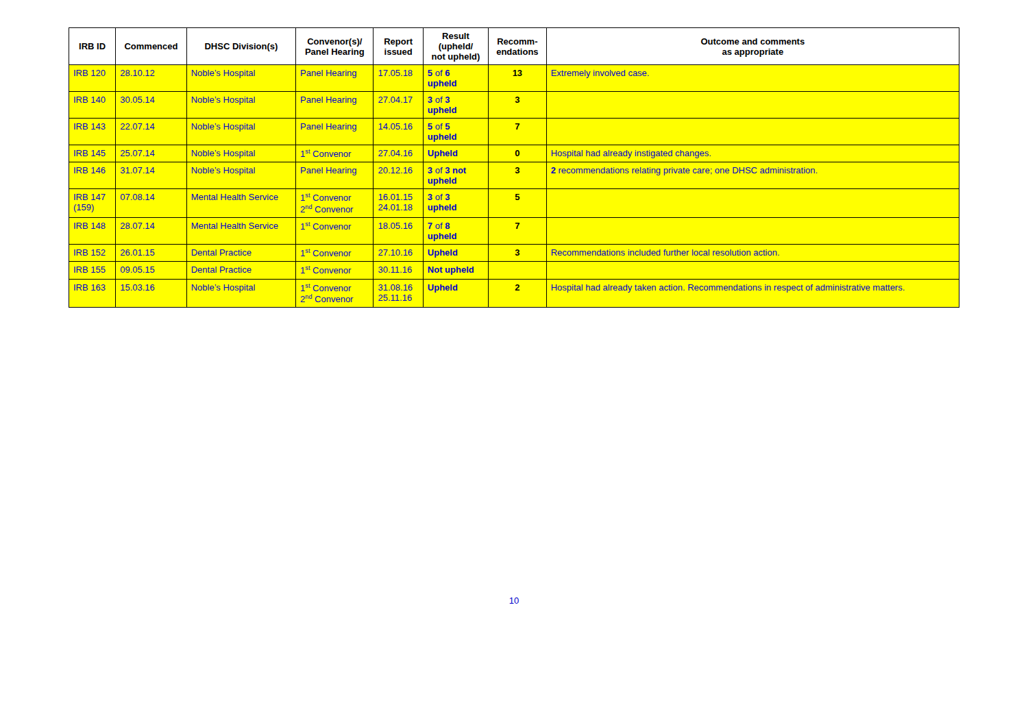| IRB ID | Commenced | DHSC Division(s) | Convenor(s)/ Panel Hearing | Report issued | Result (upheld/ not upheld) | Recomm- endations | Outcome and comments as appropriate |
| --- | --- | --- | --- | --- | --- | --- | --- |
| IRB 120 | 28.10.12 | Noble’s Hospital | Panel Hearing | 17.05.18 | 5 of 6 upheld | 13 | Extremely involved case. |
| IRB 140 | 30.05.14 | Noble’s Hospital | Panel Hearing | 27.04.17 | 3 of 3 upheld | 3 | |
| IRB 143 | 22.07.14 | Noble’s Hospital | Panel Hearing | 14.05.16 | 5 of 5 upheld | 7 | |
| IRB 145 | 25.07.14 | Noble’s Hospital | 1 st Convenor | 27.04.16 | Upheld | 0 | Hospital had already instigated changes. |
| IRB 146 | 31.07.14 | Noble’s Hospital | Panel Hearing | 20.12.16 | 3 of 3 not upheld | 3 | 2 recommendations relating private care; one DHSC administration. |
| IRB 147 (159) | 07.08.14 | Mental Health Service | 1 st Convenor 2 nd Convenor | 16.01.15 24.01.18 | 3 of 3 upheld | 5 | |
| IRB 148 | 28.07.14 | Mental Health Service | 1 st Convenor | 18.05.16 | 7 of 8 upheld | 7 | |
| IRB 152 | 26.01.15 | Dental Practice | 1 st Convenor | 27.10.16 | Upheld | 3 | Recommendations included further local resolution action. |
| IRB 155 | 09.05.15 | Dental Practice | 1 st Convenor | 30.11.16 | Not upheld | | |
| IRB 163 | 15.03.16 | Noble’s Hospital | 1 st Convenor 2 nd Convenor | 31.08.16 25.11.16 | Upheld | 2 | Hospital had already taken action. Recommendations in respect of administrative matters. |
10